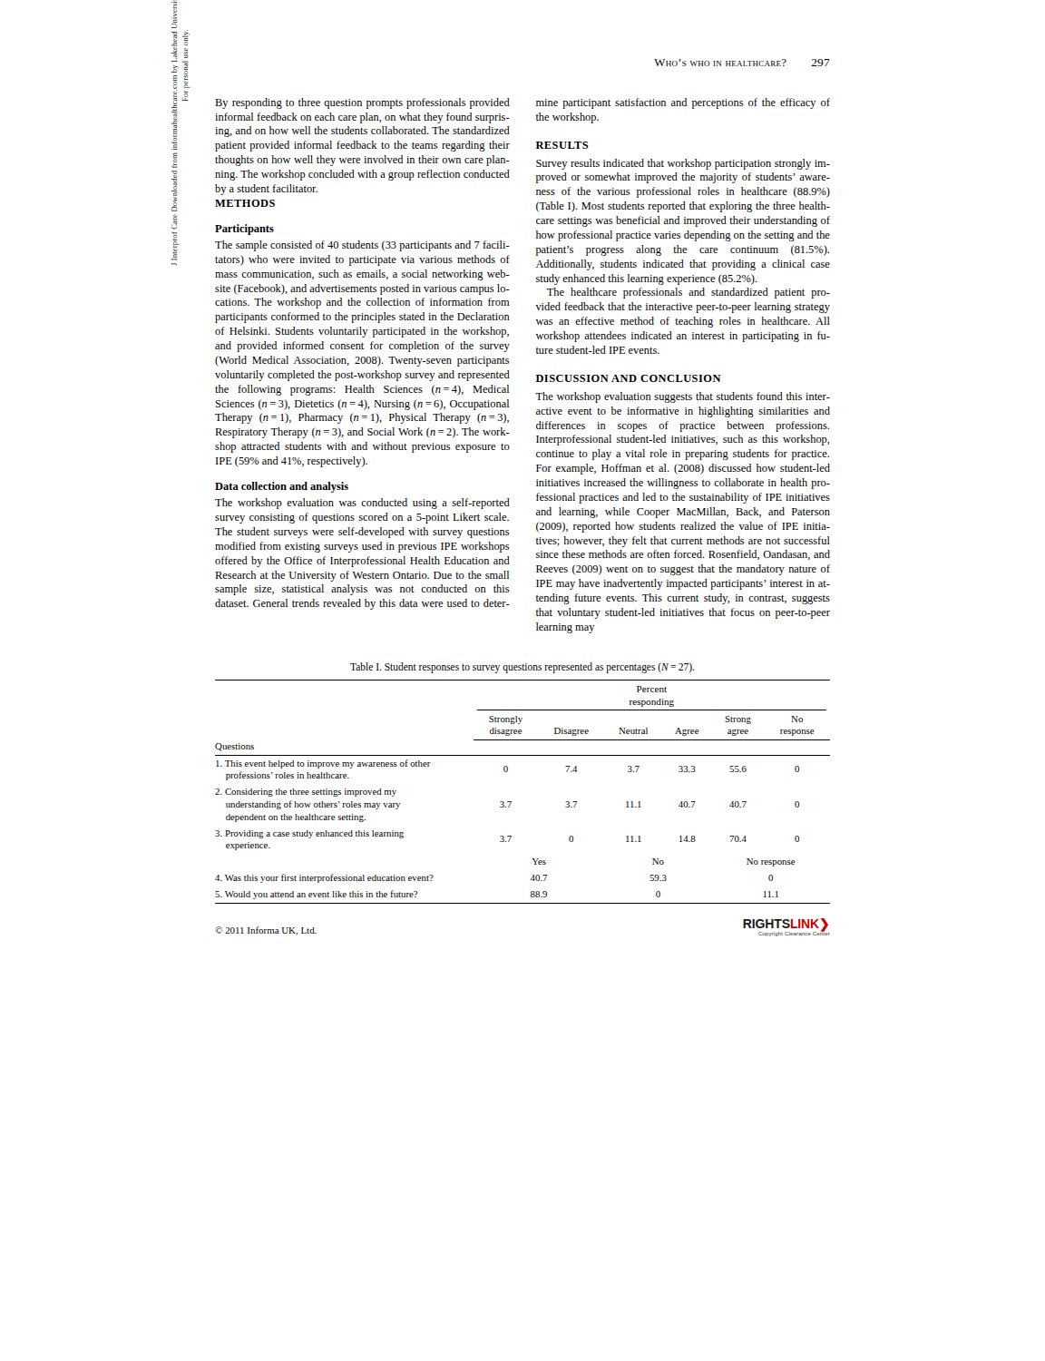J Interprof Care Downloaded from informahealthcare.com by Lakehead University on 07/20/15 For personal use only.
Who’s who in healthcare?297
By responding to three question prompts professionals provided informal feedback on each care plan, on what they found surprising, and on how well the students collaborated. The standardized patient provided informal feedback to the teams regarding their thoughts on how well they were involved in their own care planning. The workshop concluded with a group reflection conducted by a student facilitator.
METHODS
Participants
The sample consisted of 40 students (33 participants and 7 facilitators) who were invited to participate via various methods of mass communication, such as emails, a social networking website (Facebook), and advertisements posted in various campus locations. The workshop and the collection of information from participants conformed to the principles stated in the Declaration of Helsinki. Students voluntarily participated in the workshop, and provided informed consent for completion of the survey (World Medical Association, 2008). Twenty-seven participants voluntarily completed the post-workshop survey and represented the following programs: Health Sciences (n = 4), Medical Sciences (n = 3), Dietetics (n = 4), Nursing (n = 6), Occupational Therapy (n = 1), Pharmacy (n = 1), Physical Therapy (n = 3), Respiratory Therapy (n = 3), and Social Work (n = 2). The workshop attracted students with and without previous exposure to IPE (59% and 41%, respectively).
Data collection and analysis
The workshop evaluation was conducted using a self-reported survey consisting of questions scored on a 5-point Likert scale. The student surveys were self-developed with survey questions modified from existing surveys used in previous IPE workshops offered by the Office of Interprofessional Health Education and Research at the University of Western Ontario. Due to the small sample size, statistical analysis was not conducted on this dataset. General trends revealed by this data were used to determine participant satisfaction and perceptions of the efficacy of the workshop.
RESULTS
Survey results indicated that workshop participation strongly improved or somewhat improved the majority of students’ awareness of the various professional roles in healthcare (88.9%) (Table I). Most students reported that exploring the three healthcare settings was beneficial and improved their understanding of how professional practice varies depending on the setting and the patient’s progress along the care continuum (81.5%). Additionally, students indicated that providing a clinical case study enhanced this learning experience (85.2%).
 The healthcare professionals and standardized patient provided feedback that the interactive peer-to-peer learning strategy was an effective method of teaching roles in healthcare. All workshop attendees indicated an interest in participating in future student-led IPE events.
DISCUSSION AND CONCLUSION
The workshop evaluation suggests that students found this interactive event to be informative in highlighting similarities and differences in scopes of practice between professions. Interprofessional student-led initiatives, such as this workshop, continue to play a vital role in preparing students for practice. For example, Hoffman et al. (2008) discussed how student-led initiatives increased the willingness to collaborate in health professional practices and led to the sustainability of IPE initiatives and learning, while Cooper MacMillan, Back, and Paterson (2009), reported how students realized the value of IPE initiatives; however, they felt that current methods are not successful since these methods are often forced. Rosenfield, Oandasan, and Reeves (2009) went on to suggest that the mandatory nature of IPE may have inadvertently impacted participants’ interest in attending future events. This current study, in contrast, suggests that voluntary student-led initiatives that focus on peer-to-peer learning may
Table I. Student responses to survey questions represented as percentages (N = 27).
| | Percent responding |
| --- | --- |
| Strongly disagree | Disagree | Neutral | Agree | Strong agree | No response |
| Questions | | | | | | |
| 1. This event helped to improve my awareness of other professions’ roles in healthcare. | 0 | 7.4 | 3.7 | 33.3 | 55.6 | 0 |
| 2. Considering the three settings improved my understanding of how others’ roles may vary dependent on the healthcare setting. | 3.7 | 3.7 | 11.1 | 40.7 | 40.7 | 0 |
| 3. Providing a case study enhanced this learning experience. | 3.7 | 0 | 11.1 | 14.8 | 70.4 | 0 |
| | Yes | No | No response |
| 4. Was this your first interprofessional education event? | 40.7 | 59.3 | 0 |
| 5. Would you attend an event like this in the future? | 88.9 | 0 | 11.1 |
© 2011 Informa UK, Ltd.
RIGHTSLINK❯
Copyright Clearance Center